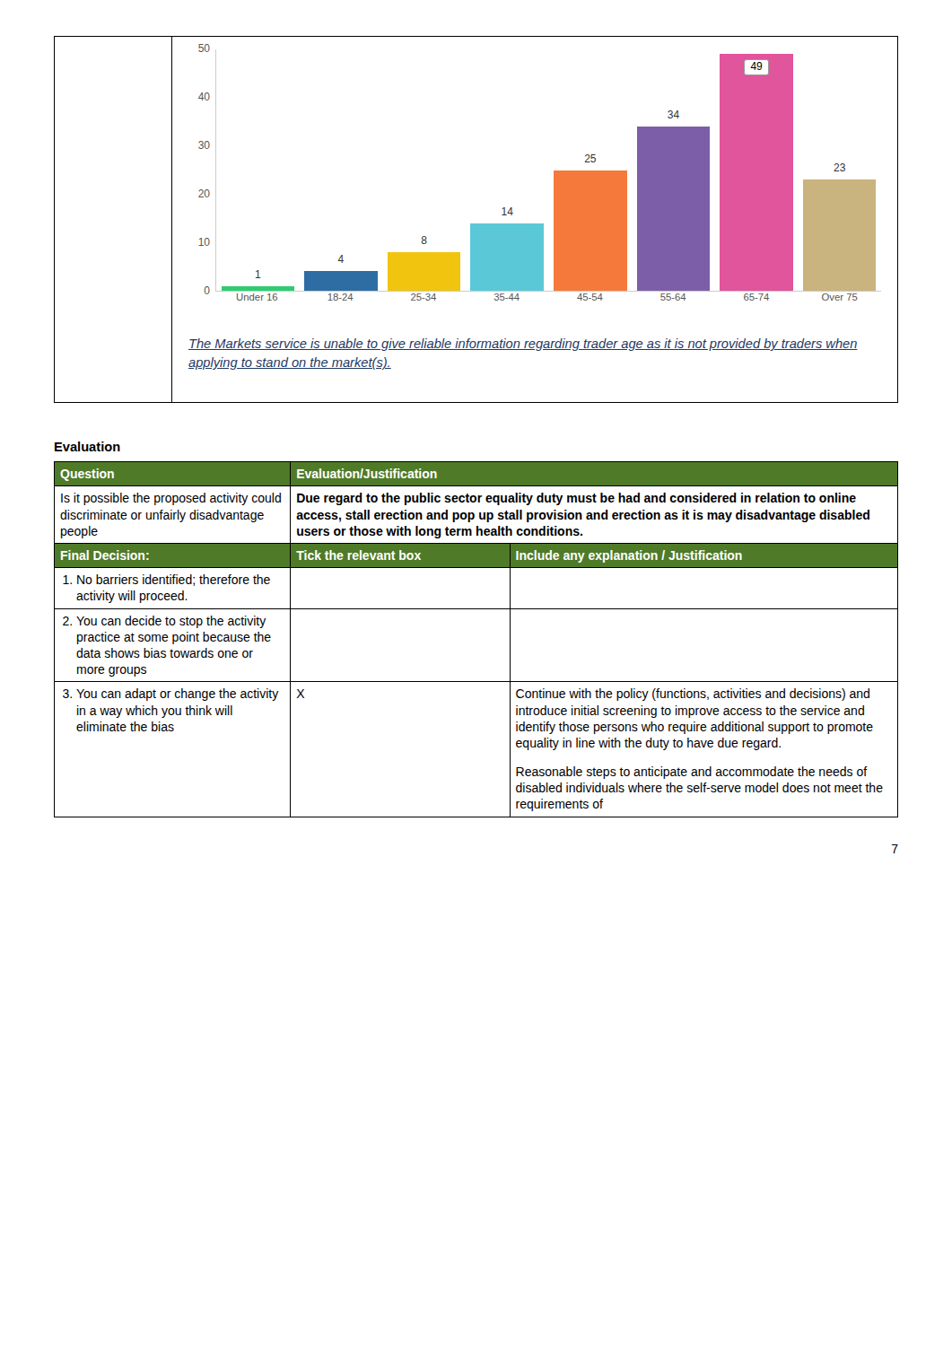50 40 30 20 10 0
1
4
8
14
25
34
49
23
Under 16 18-24 25-34 35-44 45-54 55-64 65-74 Over 75
The Markets service is unable to give reliable information regarding trader age as it is not provided by traders when applying to stand on the market(s).
Evaluation
| Question | Evaluation/Justification |
| --- | --- |
| Is it possible the proposed activity could discriminate or unfairly disadvantage people | Due regard to the public sector equality duty must be had and considered in relation to online access, stall erection and pop up stall provision and erection as it is may disadvantage disabled users or those with long term health conditions. |
| Final Decision: | Tick the relevant box | Include any explanation / Justification |
| No barriers identified; therefore the activity will proceed. | | |
| You can decide to stop the activity practice at some point because the data shows bias towards one or more groups | | |
| You can adapt or change the activity in a way which you think will eliminate the bias | X | Continue with the policy (functions, activities and decisions) and introduce initial screening to improve access to the service and identify those persons who require additional support to promote equality in line with the duty to have due regard. Reasonable steps to anticipate and accommodate the needs of disabled individuals where the self-serve model does not meet the requirements of |
7